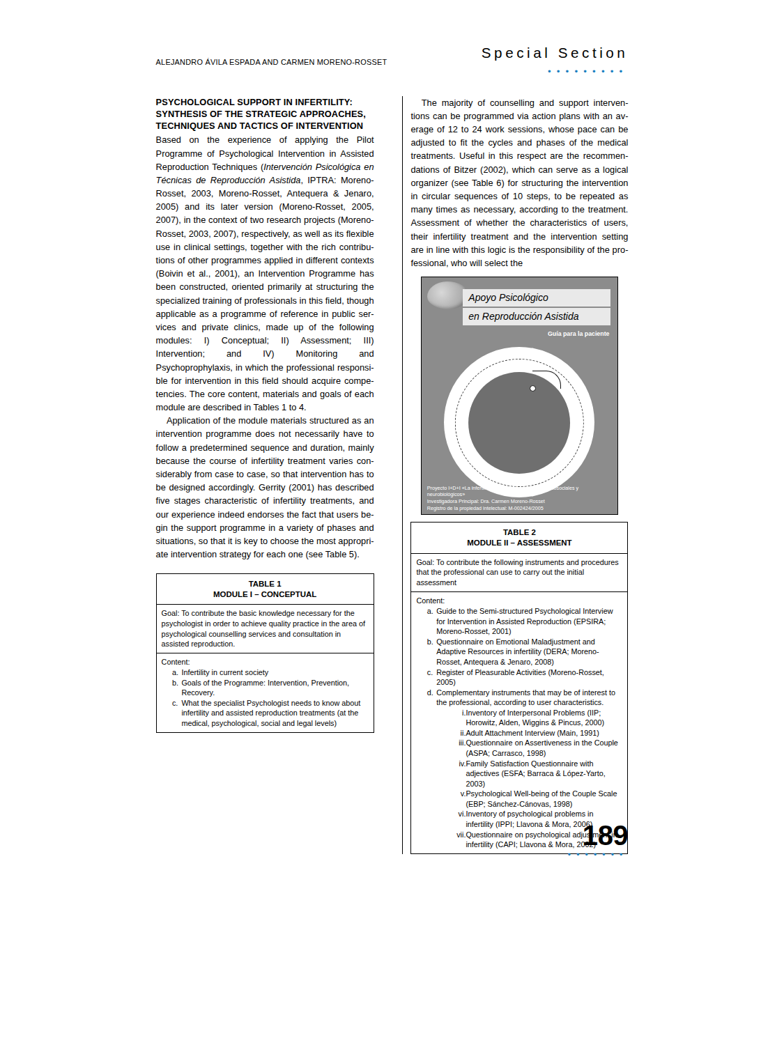Alejandro Ávila Espada and Carmen Moreno-Rosset
Special Section
•••••••••
Psychological support in infertility: synthesis of the strategic approaches, techniques and tactics of intervention
Based on the experience of applying the Pilot Programme of Psychological Intervention in Assisted Reproduction Techniques (Intervención Psicológica en Técnicas de Reproducción Asistida, IPTRA: Moreno-Rosset, 2003, Moreno-Rosset, Antequera & Jenaro, 2005) and its later version (Moreno-Rosset, 2005, 2007), in the context of two research projects (Moreno-Rosset, 2003, 2007), respectively, as well as its flexible use in clinical settings, together with the rich contributions of other programmes applied in different contexts (Boivin et al., 2001), an Intervention Programme has been constructed, oriented primarily at structuring the specialized training of professionals in this field, though applicable as a programme of reference in public services and private clinics, made up of the following modules: I) Conceptual; II) Assessment; III) Intervention; and IV) Monitoring and Psychoprophylaxis, in which the professional responsible for intervention in this field should acquire competencies. The core content, materials and goals of each module are described in Tables 1 to 4.
Application of the module materials structured as an intervention programme does not necessarily have to follow a predetermined sequence and duration, mainly because the course of infertility treatment varies considerably from case to case, so that intervention has to be designed accordingly. Gerrity (2001) has described five stages characteristic of infertility treatments, and our experience indeed endorses the fact that users begin the support programme in a variety of phases and situations, so that it is key to choose the most appropriate intervention strategy for each one (see Table 5).
| TABLE 1 MODULE I – CONCEPTUAL |
| Goal: To contribute the basic knowledge necessary for the psychologist in order to achieve quality practice in the area of psychological counselling services and consultation in assisted reproduction. |
| Content: a. Infertility in current society b. Goals of the Programme: Intervention, Prevention, Recovery. c. What the specialist Psychologist needs to know about infertility and assisted reproduction treatments (at the medical, psychological, social and legal levels) |
The majority of counselling and support interventions can be programmed via action plans with an average of 12 to 24 work sessions, whose pace can be adjusted to fit the cycles and phases of the medical treatments. Useful in this respect are the recommendations of Bitzer (2002), which can serve as a logical organizer (see Table 6) for structuring the intervention in circular sequences of 10 steps, to be repeated as many times as necessary, according to the treatment. Assessment of whether the characteristics of users, their infertility treatment and the intervention setting are in line with this logic is the responsibility of the professional, who will select the
Apoyo Psicológico
en Reproducción Asistida
Guía para la paciente
Proyecto I+D+I «La infertilidad en la mujer: aspectos psicosociales y neurobiológicos»
Investigadora Principal: Dra. Carmen Moreno-Rosset
Registro de la propiedad intelectual: M-002424/2005
| TABLE 2 MODULE II – ASSESSMENT |
| Goal: To contribute the following instruments and procedures that the professional can use to carry out the initial assessment |
| Content: a. Guide to the Semi-structured Psychological Interview for Intervention in Assisted Reproduction (EPSIRA; Moreno-Rosset, 2001) b. Questionnaire on Emotional Maladjustment and Adaptive Resources in infertility (DERA; Moreno-Rosset, Antequera & Jenaro, 2008) c. Register of Pleasurable Activities (Moreno-Rosset, 2005) d. Complementary instruments that may be of interest to the professional, according to user characteristics. i. Inventory of Interpersonal Problems (IIP; Horowitz, Alden, Wiggins & Pincus, 2000) ii. Adult Attachment Interview (Main, 1991) iii. Questionnaire on Assertiveness in the Couple (ASPA; Carrasco, 1998) iv. Family Satisfaction Questionnaire with adjectives (ESFA; Barraca & López-Yarto, 2003) v. Psychological Well-being of the Couple Scale (EBP; Sánchez-Cánovas, 1998) vi. Inventory of psychological problems in infertility (IPPI; Llavona & Mora, 2006) vii. Questionnaire on psychological adjustment in infertility (CAPI; Llavona & Mora, 2002) |
189
•••••••